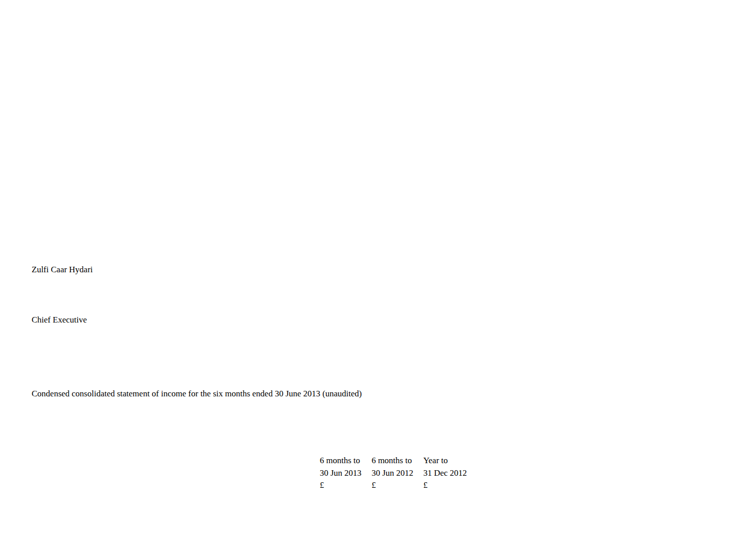Zulfi Caar Hydari
Chief Executive
Condensed consolidated statement of income for the six months ended 30 June 2013 (unaudited)
| 6 months to 30 Jun 2013 £ | 6 months to 30 Jun 2012 £ | Year to 31 Dec 2012 £ |